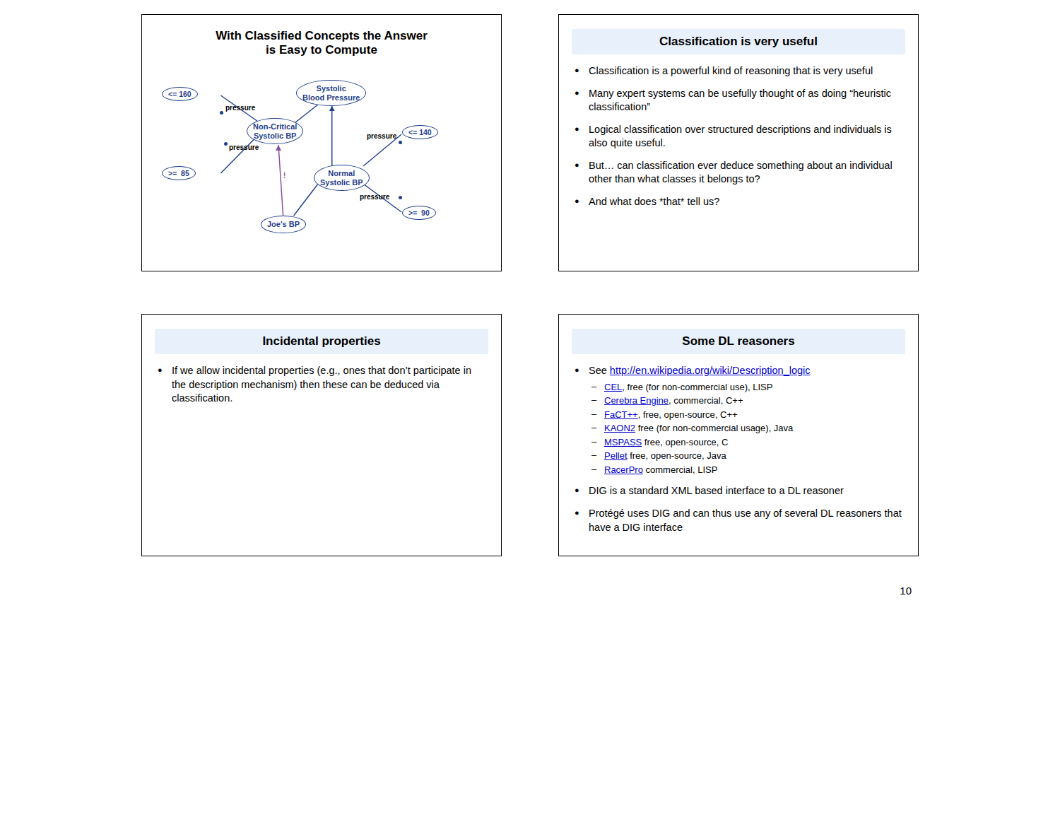With Classified Concepts the Answer
is Easy to Compute
<= 160
Systolic
Blood Pressure
Non-Critical
Systolic BP
<= 140
Normal
Systolic BP
>= 85
>= 90
Joe's BP
pressure
pressure
pressure
pressure
!
Classification is very useful
Classification is a powerful kind of reasoning that is very useful
Many expert systems can be usefully thought of as doing “heuristic classification”
Logical classification over structured descriptions and individuals is also quite useful.
But… can classification ever deduce something about an individual other than what classes it belongs to?
And what does *that* tell us?
Incidental properties
If we allow incidental properties (e.g., ones that don’t participate in the description mechanism) then these can be deduced via classification.
Some DL reasoners
See http://en.wikipedia.org/wiki/Description_logic
CEL, free (for non-commercial use), LISP
Cerebra Engine, commercial, C++
FaCT++, free, open-source, C++
KAON2 free (for non-commercial usage), Java
MSPASS free, open-source, C
Pellet free, open-source, Java
RacerPro commercial, LISP
DIG is a standard XML based interface to a DL reasoner
Protégé uses DIG and can thus use any of several DL reasoners that have a DIG interface
10